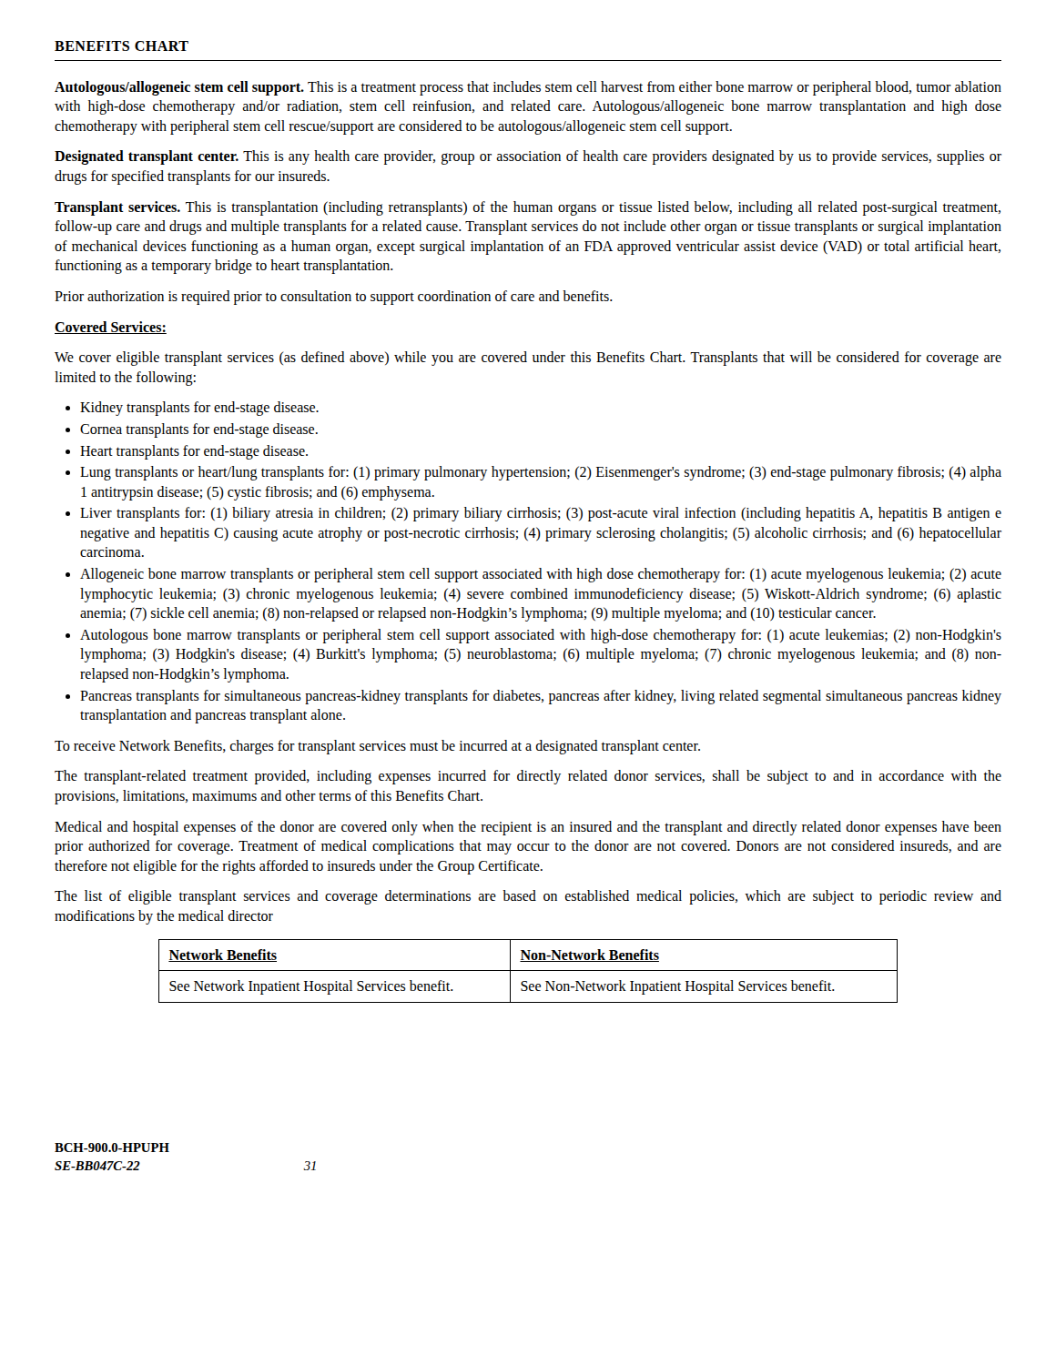BENEFITS CHART
Autologous/allogeneic stem cell support. This is a treatment process that includes stem cell harvest from either bone marrow or peripheral blood, tumor ablation with high-dose chemotherapy and/or radiation, stem cell reinfusion, and related care. Autologous/allogeneic bone marrow transplantation and high dose chemotherapy with peripheral stem cell rescue/support are considered to be autologous/allogeneic stem cell support.
Designated transplant center. This is any health care provider, group or association of health care providers designated by us to provide services, supplies or drugs for specified transplants for our insureds.
Transplant services. This is transplantation (including retransplants) of the human organs or tissue listed below, including all related post-surgical treatment, follow-up care and drugs and multiple transplants for a related cause. Transplant services do not include other organ or tissue transplants or surgical implantation of mechanical devices functioning as a human organ, except surgical implantation of an FDA approved ventricular assist device (VAD) or total artificial heart, functioning as a temporary bridge to heart transplantation.
Prior authorization is required prior to consultation to support coordination of care and benefits.
Covered Services:
We cover eligible transplant services (as defined above) while you are covered under this Benefits Chart. Transplants that will be considered for coverage are limited to the following:
Kidney transplants for end-stage disease.
Cornea transplants for end-stage disease.
Heart transplants for end-stage disease.
Lung transplants or heart/lung transplants for: (1) primary pulmonary hypertension; (2) Eisenmenger's syndrome; (3) end-stage pulmonary fibrosis; (4) alpha 1 antitrypsin disease; (5) cystic fibrosis; and (6) emphysema.
Liver transplants for: (1) biliary atresia in children; (2) primary biliary cirrhosis; (3) post-acute viral infection (including hepatitis A, hepatitis B antigen e negative and hepatitis C) causing acute atrophy or post-necrotic cirrhosis; (4) primary sclerosing cholangitis; (5) alcoholic cirrhosis; and (6) hepatocellular carcinoma.
Allogeneic bone marrow transplants or peripheral stem cell support associated with high dose chemotherapy for: (1) acute myelogenous leukemia; (2) acute lymphocytic leukemia; (3) chronic myelogenous leukemia; (4) severe combined immunodeficiency disease; (5) Wiskott-Aldrich syndrome; (6) aplastic anemia; (7) sickle cell anemia; (8) non-relapsed or relapsed non-Hodgkin’s lymphoma; (9) multiple myeloma; and (10) testicular cancer.
Autologous bone marrow transplants or peripheral stem cell support associated with high-dose chemotherapy for: (1) acute leukemias; (2) non-Hodgkin's lymphoma; (3) Hodgkin's disease; (4) Burkitt's lymphoma; (5) neuroblastoma; (6) multiple myeloma; (7) chronic myelogenous leukemia; and (8) non-relapsed non-Hodgkin’s lymphoma.
Pancreas transplants for simultaneous pancreas-kidney transplants for diabetes, pancreas after kidney, living related segmental simultaneous pancreas kidney transplantation and pancreas transplant alone.
To receive Network Benefits, charges for transplant services must be incurred at a designated transplant center.
The transplant-related treatment provided, including expenses incurred for directly related donor services, shall be subject to and in accordance with the provisions, limitations, maximums and other terms of this Benefits Chart.
Medical and hospital expenses of the donor are covered only when the recipient is an insured and the transplant and directly related donor expenses have been prior authorized for coverage. Treatment of medical complications that may occur to the donor are not covered. Donors are not considered insureds, and are therefore not eligible for the rights afforded to insureds under the Group Certificate.
The list of eligible transplant services and coverage determinations are based on established medical policies, which are subject to periodic review and modifications by the medical director
| Network Benefits | Non-Network Benefits |
| --- | --- |
| See Network Inpatient Hospital Services benefit. | See Non-Network Inpatient Hospital Services benefit. |
BCH-900.0-HPUPH
SE-BB047C-22 31